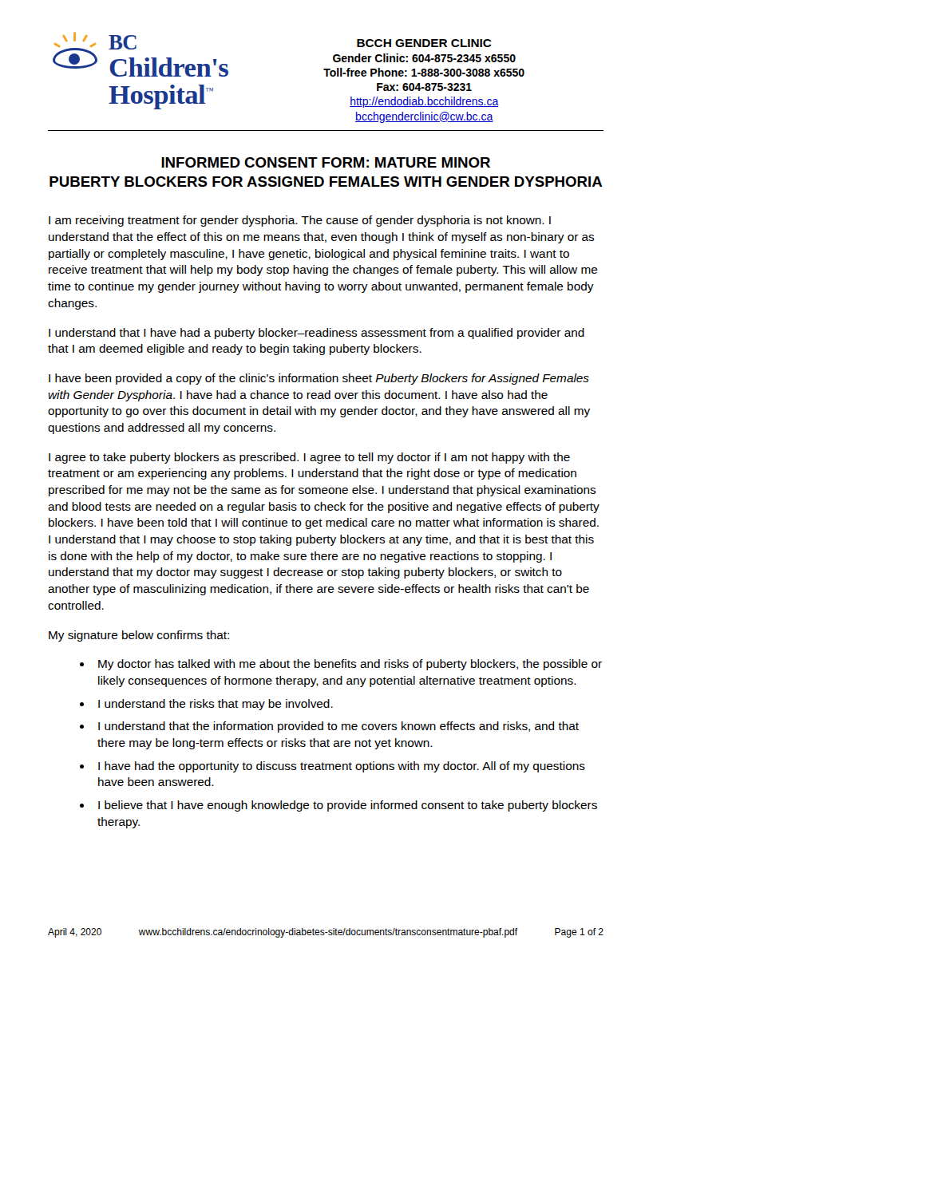BC Children's Hospital™
BCCH GENDER CLINIC
Gender Clinic: 604-875-2345 x6550
Toll-free Phone: 1-888-300-3088 x6550
Fax: 604-875-3231
http://endodiab.bcchildrens.ca
bcchgenderclinic@cw.bc.ca
INFORMED CONSENT FORM: MATURE MINOR
PUBERTY BLOCKERS FOR ASSIGNED FEMALES WITH GENDER DYSPHORIA
I am receiving treatment for gender dysphoria. The cause of gender dysphoria is not known. I understand that the effect of this on me means that, even though I think of myself as non-binary or as partially or completely masculine, I have genetic, biological and physical feminine traits. I want to receive treatment that will help my body stop having the changes of female puberty. This will allow me time to continue my gender journey without having to worry about unwanted, permanent female body changes.
I understand that I have had a puberty blocker–readiness assessment from a qualified provider and that I am deemed eligible and ready to begin taking puberty blockers.
I have been provided a copy of the clinic's information sheet Puberty Blockers for Assigned Females with Gender Dysphoria. I have had a chance to read over this document. I have also had the opportunity to go over this document in detail with my gender doctor, and they have answered all my questions and addressed all my concerns.
I agree to take puberty blockers as prescribed. I agree to tell my doctor if I am not happy with the treatment or am experiencing any problems. I understand that the right dose or type of medication prescribed for me may not be the same as for someone else. I understand that physical examinations and blood tests are needed on a regular basis to check for the positive and negative effects of puberty blockers. I have been told that I will continue to get medical care no matter what information is shared. I understand that I may choose to stop taking puberty blockers at any time, and that it is best that this is done with the help of my doctor, to make sure there are no negative reactions to stopping. I understand that my doctor may suggest I decrease or stop taking puberty blockers, or switch to another type of masculinizing medication, if there are severe side-effects or health risks that can't be controlled.
My signature below confirms that:
My doctor has talked with me about the benefits and risks of puberty blockers, the possible or likely consequences of hormone therapy, and any potential alternative treatment options.
I understand the risks that may be involved.
I understand that the information provided to me covers known effects and risks, and that there may be long-term effects or risks that are not yet known.
I have had the opportunity to discuss treatment options with my doctor. All of my questions have been answered.
I believe that I have enough knowledge to provide informed consent to take puberty blockers therapy.
April 4, 2020 www.bcchildrens.ca/endocrinology-diabetes-site/documents/transconsentmature-pbaf.pdf Page 1 of 2